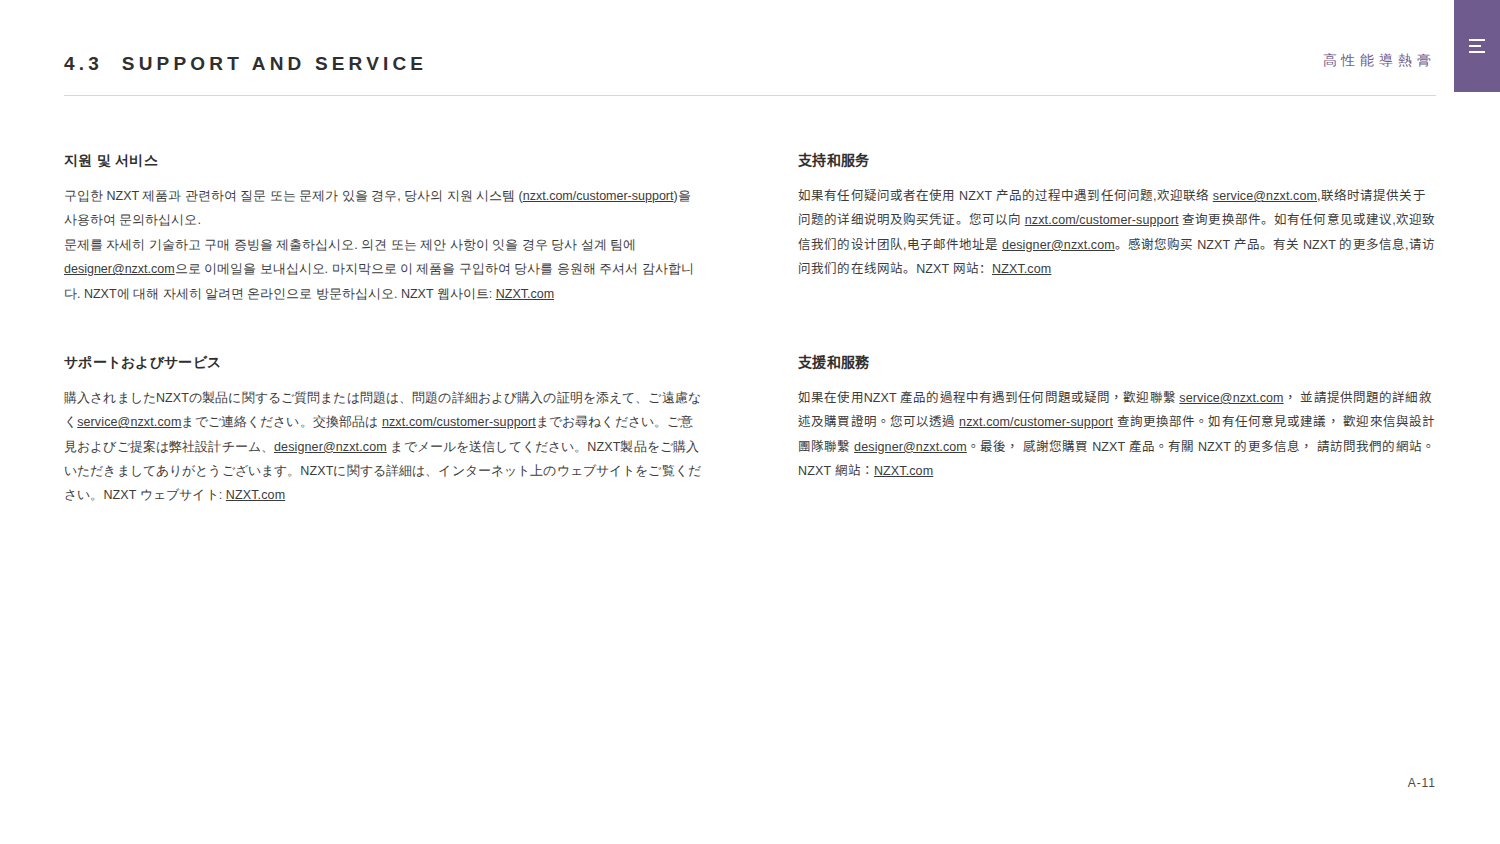4.3 Support and Service
高性能導熱膏
지원 및 서비스
구입한 NZXT 제품과 관련하여 질문 또는 문제가 있을 경우, 당사의 지원 시스템 (nzxt.com/customer-support)을 사용하여 문의하십시오.
문제를 자세히 기술하고 구매 증빙을 제출하십시오. 의견 또는 제안 사항이 잇을 경우 당사 설계 팀에 designer@nzxt.com으로 이메일을 보내십시오. 마지막으로 이 제품을 구입하여 당사를 응원해 주셔서 감사합니다. NZXT에 대해 자세히 알려면 온라인으로 방문하십시오. NZXT 웹사이트: NZXT.com
支持和服务
如果有任何疑问或者在使用 NZXT 产品的过程中遇到任何问题,欢迎联络 service@nzxt.com,联络时请提供关于问题的详细说明及购买凭证。您可以向 nzxt.com/customer-support 查询更换部件。如有任何意见或建议,欢迎致信我们的设计团队,电子邮件地址是 designer@nzxt.com。感谢您购买 NZXT 产品。有关 NZXT 的更多信息,请访问我们的在线网站。NZXT 网站：NZXT.com
サポートおよびサービス
購入されましたNZXTの製品に関するご質問または問題は、問題の詳細および購入の証明を添えて、ご遠慮なくservice@nzxt.comまでご連絡ください。交換部品は nzxt.com/customer-supportまでお尋ねください。ご意見およびご提案は弊社設計チーム、designer@nzxt.com までメールを送信してください。NZXT製品をご購入いただきましてありがとうございます。NZXTに関する詳細は、インターネット上のウェブサイトをご覧ください。NZXT ウェブサイト: NZXT.com
支援和服務
如果在使用NZXT 產品的過程中有遇到任何問題或疑問，歡迎聯繫 service@nzxt.com， 並請提供問題的詳細敘述及購買證明。您可以透過 nzxt.com/customer-support 查詢更換部件。如有任何意見或建議， 歡迎來信與設計團隊聯繫 designer@nzxt.com。最後， 感謝您購買 NZXT 產品。有關 NZXT 的更多信息， 請訪問我們的網站。NZXT 網站：NZXT.com
A-11